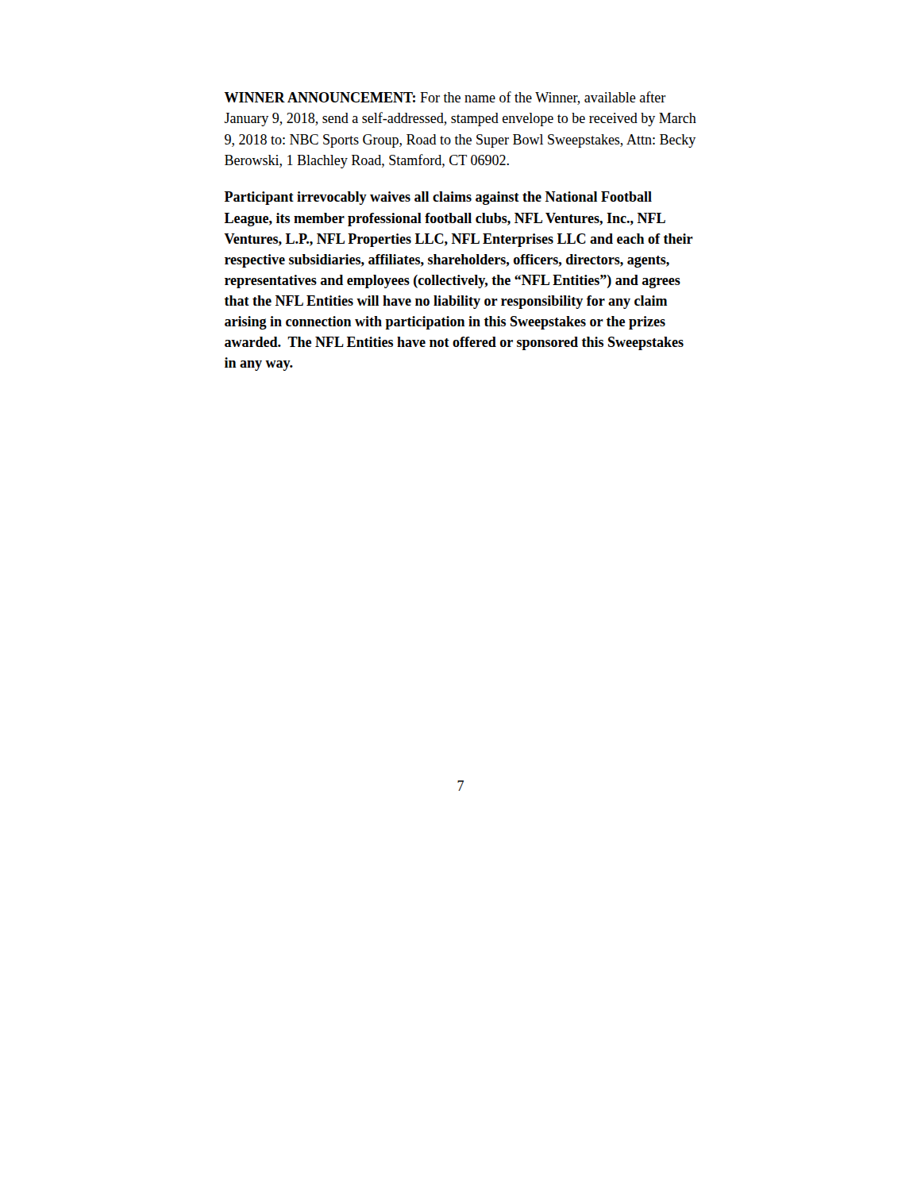WINNER ANNOUNCEMENT: For the name of the Winner, available after January 9, 2018, send a self-addressed, stamped envelope to be received by March 9, 2018 to: NBC Sports Group, Road to the Super Bowl Sweepstakes, Attn: Becky Berowski, 1 Blachley Road, Stamford, CT 06902.
Participant irrevocably waives all claims against the National Football League, its member professional football clubs, NFL Ventures, Inc., NFL Ventures, L.P., NFL Properties LLC, NFL Enterprises LLC and each of their respective subsidiaries, affiliates, shareholders, officers, directors, agents, representatives and employees (collectively, the “NFL Entities”) and agrees that the NFL Entities will have no liability or responsibility for any claim arising in connection with participation in this Sweepstakes or the prizes awarded. The NFL Entities have not offered or sponsored this Sweepstakes in any way.
7